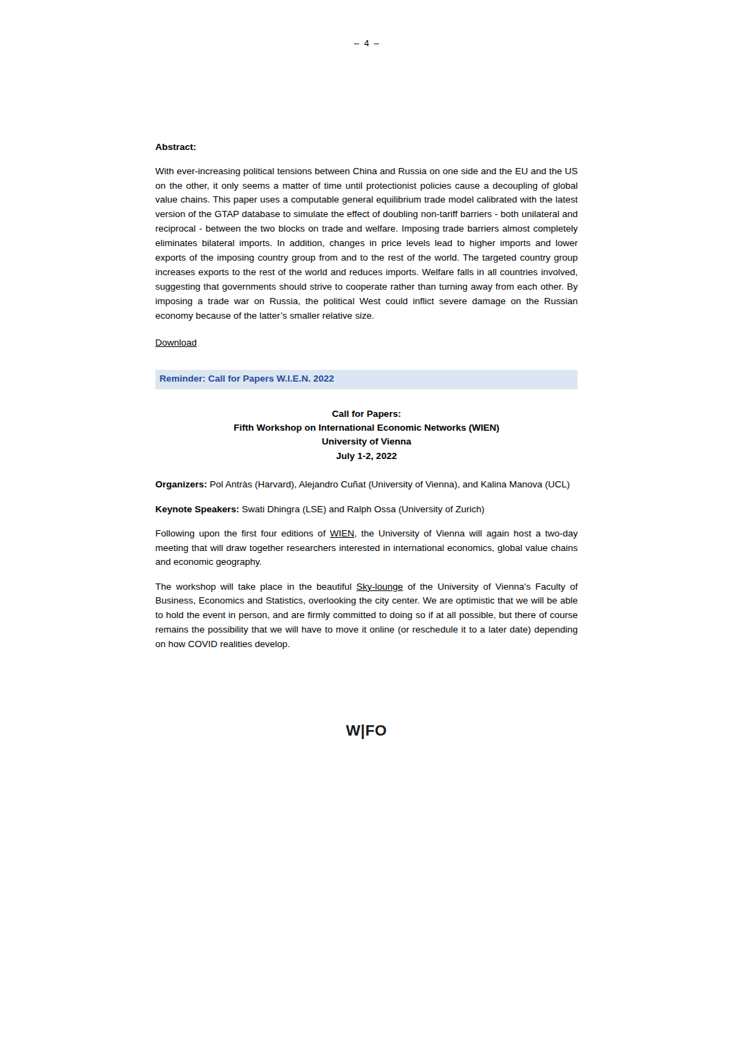– 4 –
Abstract:
With ever-increasing political tensions between China and Russia on one side and the EU and the US on the other, it only seems a matter of time until protectionist policies cause a decoupling of global value chains. This paper uses a computable general equilibrium trade model calibrated with the latest version of the GTAP database to simulate the effect of doubling non-tariff barriers - both unilateral and reciprocal - between the two blocks on trade and welfare. Imposing trade barriers almost completely eliminates bilateral imports. In addition, changes in price levels lead to higher imports and lower exports of the imposing country group from and to the rest of the world. The targeted country group increases exports to the rest of the world and reduces imports. Welfare falls in all countries involved, suggesting that governments should strive to cooperate rather than turning away from each other. By imposing a trade war on Russia, the political West could inflict severe damage on the Russian economy because of the latter’s smaller relative size.
Download
Reminder: Call for Papers W.I.E.N. 2022
Call for Papers: Fifth Workshop on International Economic Networks (WIEN) University of Vienna July 1-2, 2022
Organizers: Pol Antràs (Harvard), Alejandro Cuñat (University of Vienna), and Kalina Manova (UCL)
Keynote Speakers: Swati Dhingra (LSE) and Ralph Ossa (University of Zurich)
Following upon the first four editions of WIEN, the University of Vienna will again host a two-day meeting that will draw together researchers interested in international economics, global value chains and economic geography.
The workshop will take place in the beautiful Sky-lounge of the University of Vienna's Faculty of Business, Economics and Statistics, overlooking the city center. We are optimistic that we will be able to hold the event in person, and are firmly committed to doing so if at all possible, but there of course remains the possibility that we will have to move it online (or reschedule it to a later date) depending on how COVID realities develop.
W|FO